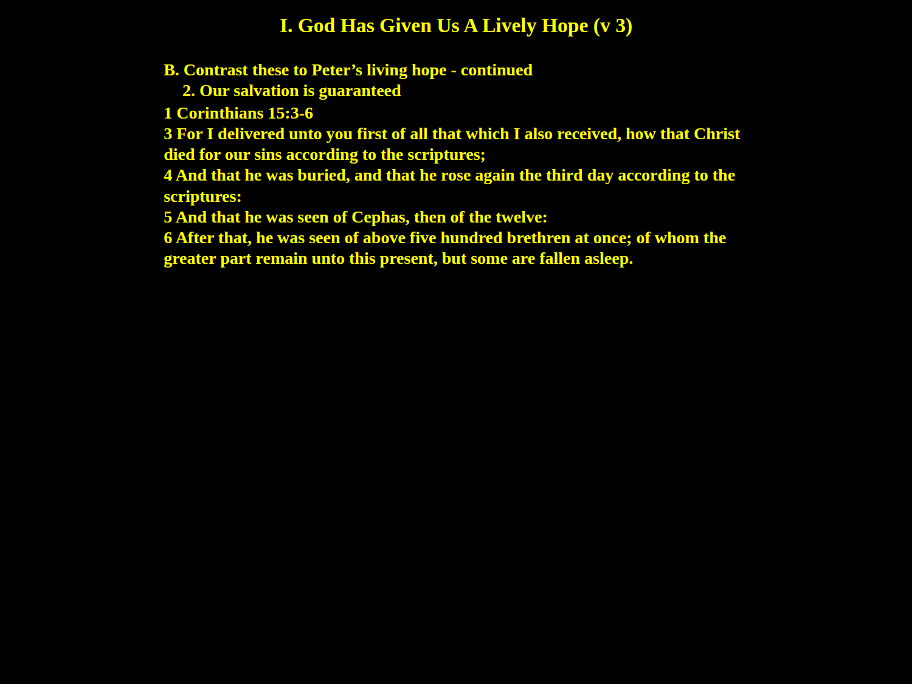I. God Has Given Us A Lively Hope (v 3)
B. Contrast these to Peter’s living hope - continued
2. Our salvation is guaranteed
1 Corinthians 15:3-6
3 For I delivered unto you first of all that which I also received, how that Christ died for our sins according to the scriptures;
4 And that he was buried, and that he rose again the third day according to the scriptures:
5 And that he was seen of Cephas, then of the twelve:
6 After that, he was seen of above five hundred brethren at once; of whom the greater part remain unto this present, but some are fallen asleep.